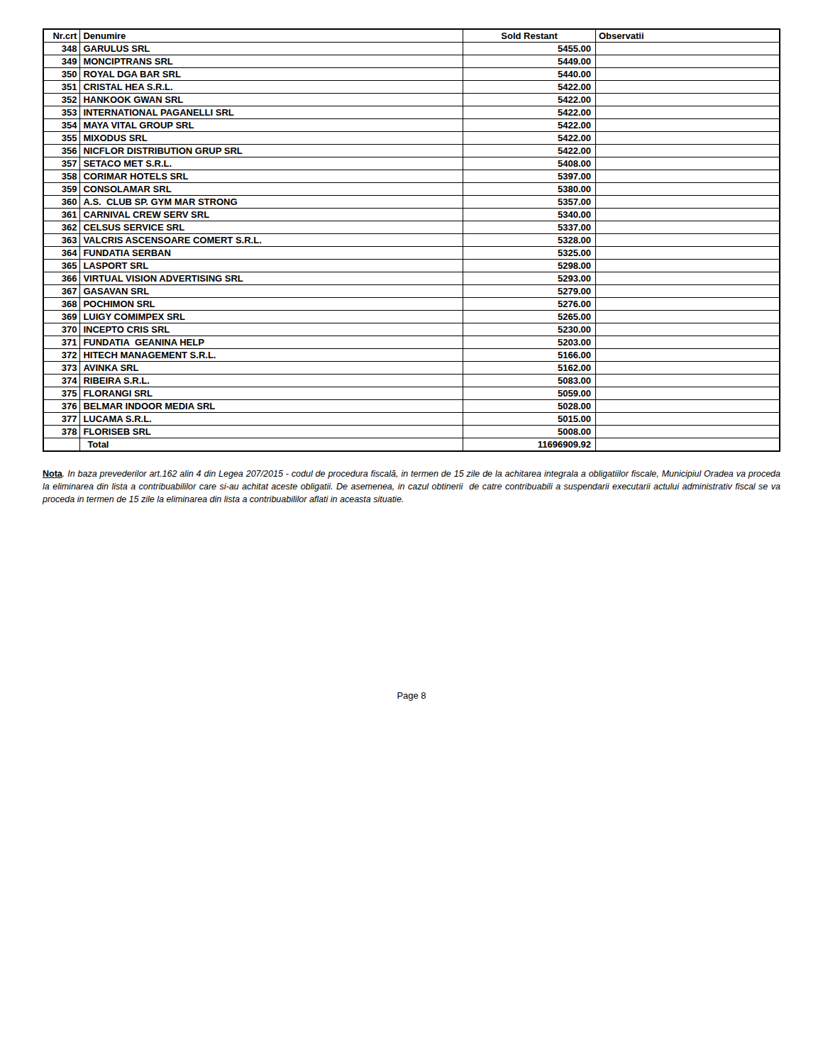| Nr.crt | Denumire | Sold Restant | Observatii |
| --- | --- | --- | --- |
| 348 | GARULUS SRL | 5455.00 | |
| 349 | MONCIPTRANS SRL | 5449.00 | |
| 350 | ROYAL DGA BAR SRL | 5440.00 | |
| 351 | CRISTAL HEA S.R.L. | 5422.00 | |
| 352 | HANKOOK GWAN SRL | 5422.00 | |
| 353 | INTERNATIONAL PAGANELLI SRL | 5422.00 | |
| 354 | MAYA VITAL GROUP SRL | 5422.00 | |
| 355 | MIXODUS SRL | 5422.00 | |
| 356 | NICFLOR DISTRIBUTION GRUP SRL | 5422.00 | |
| 357 | SETACO MET S.R.L. | 5408.00 | |
| 358 | CORIMAR HOTELS SRL | 5397.00 | |
| 359 | CONSOLAMAR SRL | 5380.00 | |
| 360 | A.S. CLUB SP. GYM MAR STRONG | 5357.00 | |
| 361 | CARNIVAL CREW SERV SRL | 5340.00 | |
| 362 | CELSUS SERVICE SRL | 5337.00 | |
| 363 | VALCRIS ASCENSOARE COMERT S.R.L. | 5328.00 | |
| 364 | FUNDATIA SERBAN | 5325.00 | |
| 365 | LASPORT SRL | 5298.00 | |
| 366 | VIRTUAL VISION ADVERTISING SRL | 5293.00 | |
| 367 | GASAVAN SRL | 5279.00 | |
| 368 | POCHIMON SRL | 5276.00 | |
| 369 | LUIGY COMIMPEX SRL | 5265.00 | |
| 370 | INCEPTO CRIS SRL | 5230.00 | |
| 371 | FUNDATIA GEANINA HELP | 5203.00 | |
| 372 | HITECH MANAGEMENT S.R.L. | 5166.00 | |
| 373 | AVINKA SRL | 5162.00 | |
| 374 | RIBEIRA S.R.L. | 5083.00 | |
| 375 | FLORANGI SRL | 5059.00 | |
| 376 | BELMAR INDOOR MEDIA SRL | 5028.00 | |
| 377 | LUCAMA S.R.L. | 5015.00 | |
| 378 | FLORISEB SRL | 5008.00 | |
| | Total | 11696909.92 | |
Nota. In baza prevederilor art.162 alin 4 din Legea 207/2015 - codul de procedura fiscală, in termen de 15 zile de la achitarea integrala a obligatiilor fiscale, Municipiul Oradea va proceda la eliminarea din lista a contribuabililor care si-au achitat aceste obligatii. De asemenea, in cazul obtinerii de catre contribuabili a suspendarii executarii actului administrativ fiscal se va proceda in termen de 15 zile la eliminarea din lista a contribuabililor aflati in aceasta situatie.
Page 8